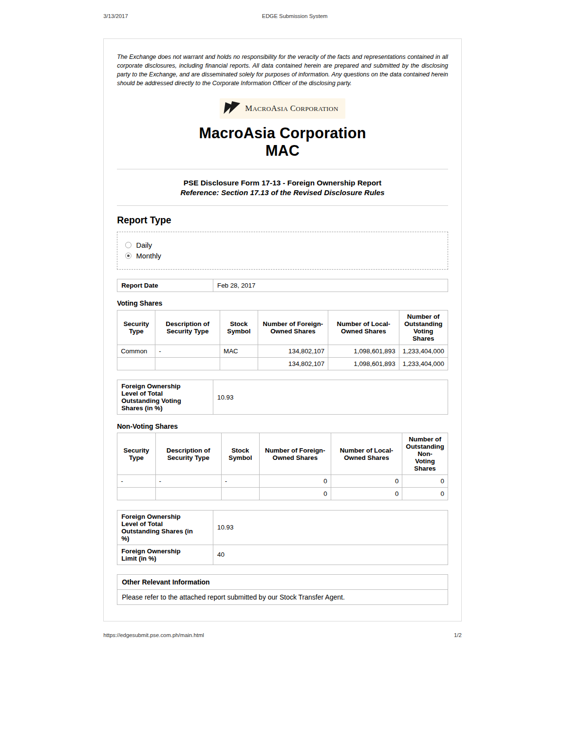3/13/2017
EDGE Submission System
The Exchange does not warrant and holds no responsibility for the veracity of the facts and representations contained in all corporate disclosures, including financial reports. All data contained herein are prepared and submitted by the disclosing party to the Exchange, and are disseminated solely for purposes of information. Any questions on the data contained herein should be addressed directly to the Corporate Information Officer of the disclosing party.
MACROASIA CORPORATION
MacroAsia Corporation
MAC
PSE Disclosure Form 17-13 - Foreign Ownership Report
Reference: Section 17.13 of the Revised Disclosure Rules
Report Type
Daily
Monthly
| Report Date | Feb 28, 2017 |
Voting Shares
| Security Type | Description of Security Type | Stock Symbol | Number of Foreign- Owned Shares | Number of Local- Owned Shares | Number of Outstanding Voting Shares |
| --- | --- | --- | --- | --- | --- |
| Common | - | MAC | 134,802,107 | 1,098,601,893 | 1,233,404,000 |
| | | | 134,802,107 | 1,098,601,893 | 1,233,404,000 |
| Foreign Ownership Level of Total Outstanding Voting Shares (in %) | 10.93 |
Non-Voting Shares
| Security Type | Description of Security Type | Stock Symbol | Number of Foreign- Owned Shares | Number of Local- Owned Shares | Number of Outstanding Non- Voting Shares |
| --- | --- | --- | --- | --- | --- |
| - | - | - | 0 | 0 | 0 |
| | | | 0 | 0 | 0 |
| Foreign Ownership Level of Total Outstanding Shares (in %) | 10.93 |
| Foreign Ownership Limit (in %) | 40 |
| Other Relevant Information |
| Please refer to the attached report submitted by our Stock Transfer Agent. |
https://edgesubmit.pse.com.ph/main.html
1/2